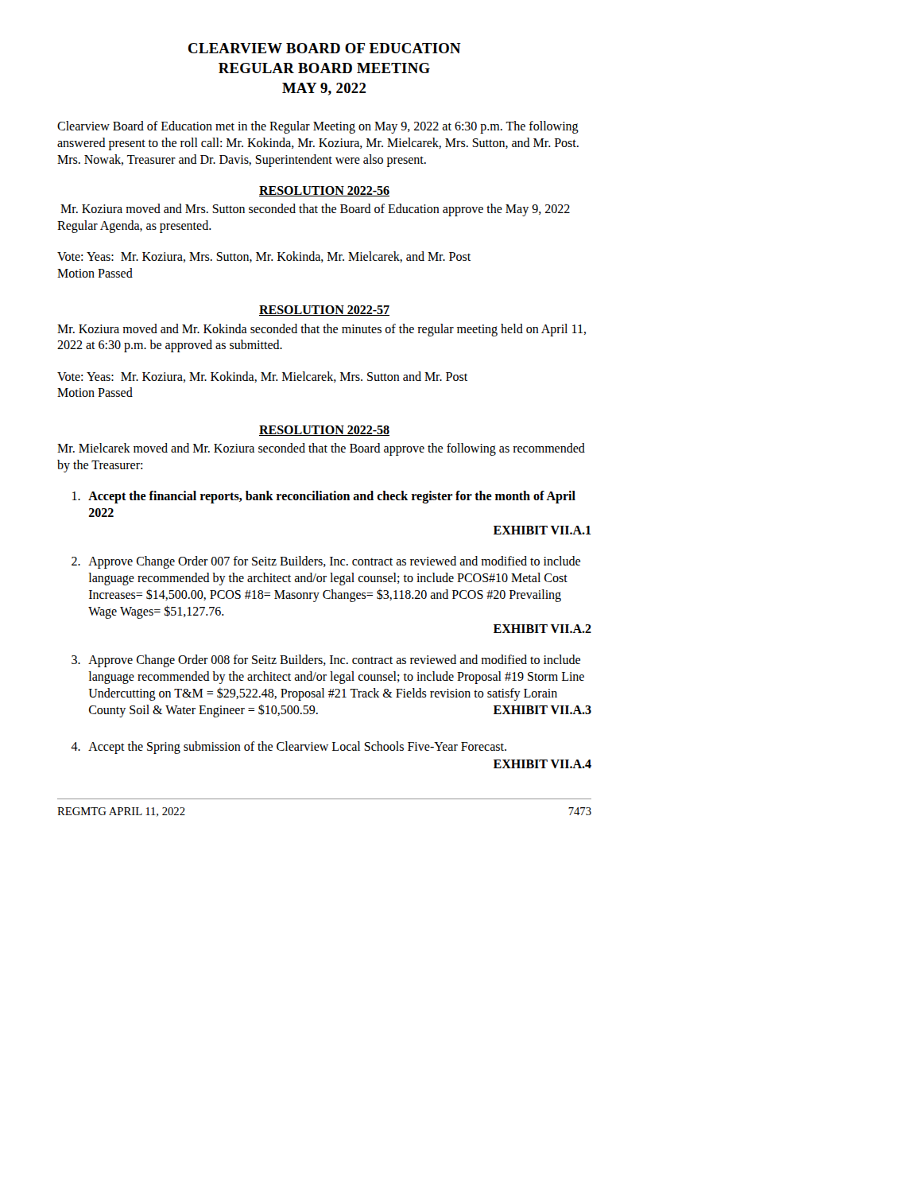CLEARVIEW BOARD OF EDUCATION
REGULAR BOARD MEETING
MAY 9, 2022
Clearview Board of Education met in the Regular Meeting on May 9, 2022 at 6:30 p.m. The following answered present to the roll call: Mr. Kokinda, Mr. Koziura, Mr. Mielcarek, Mrs. Sutton, and Mr. Post. Mrs. Nowak, Treasurer and Dr. Davis, Superintendent were also present.
RESOLUTION 2022-56
Mr. Koziura moved and Mrs. Sutton seconded that the Board of Education approve the May 9, 2022 Regular Agenda, as presented.
Vote: Yeas: Mr. Koziura, Mrs. Sutton, Mr. Kokinda, Mr. Mielcarek, and Mr. Post
Motion Passed
RESOLUTION 2022-57
Mr. Koziura moved and Mr. Kokinda seconded that the minutes of the regular meeting held on April 11, 2022 at 6:30 p.m. be approved as submitted.
Vote: Yeas: Mr. Koziura, Mr. Kokinda, Mr. Mielcarek, Mrs. Sutton and Mr. Post
Motion Passed
RESOLUTION 2022-58
Mr. Mielcarek moved and Mr. Koziura seconded that the Board approve the following as recommended by the Treasurer:
Accept the financial reports, bank reconciliation and check register for the month of April 2022 EXHIBIT VII.A.1
Approve Change Order 007 for Seitz Builders, Inc. contract as reviewed and modified to include language recommended by the architect and/or legal counsel; to include PCOS#10 Metal Cost Increases= $14,500.00, PCOS #18= Masonry Changes= $3,118.20 and PCOS #20 Prevailing Wage Wages= $51,127.76. EXHIBIT VII.A.2
Approve Change Order 008 for Seitz Builders, Inc. contract as reviewed and modified to include language recommended by the architect and/or legal counsel; to include Proposal #19 Storm Line Undercutting on T&M = $29,522.48, Proposal #21 Track & Fields revision to satisfy Lorain County Soil & Water Engineer = $10,500.59. EXHIBIT VII.A.3
Accept the Spring submission of the Clearview Local Schools Five-Year Forecast. EXHIBIT VII.A.4
REGMTG APRIL 11, 2022 7473